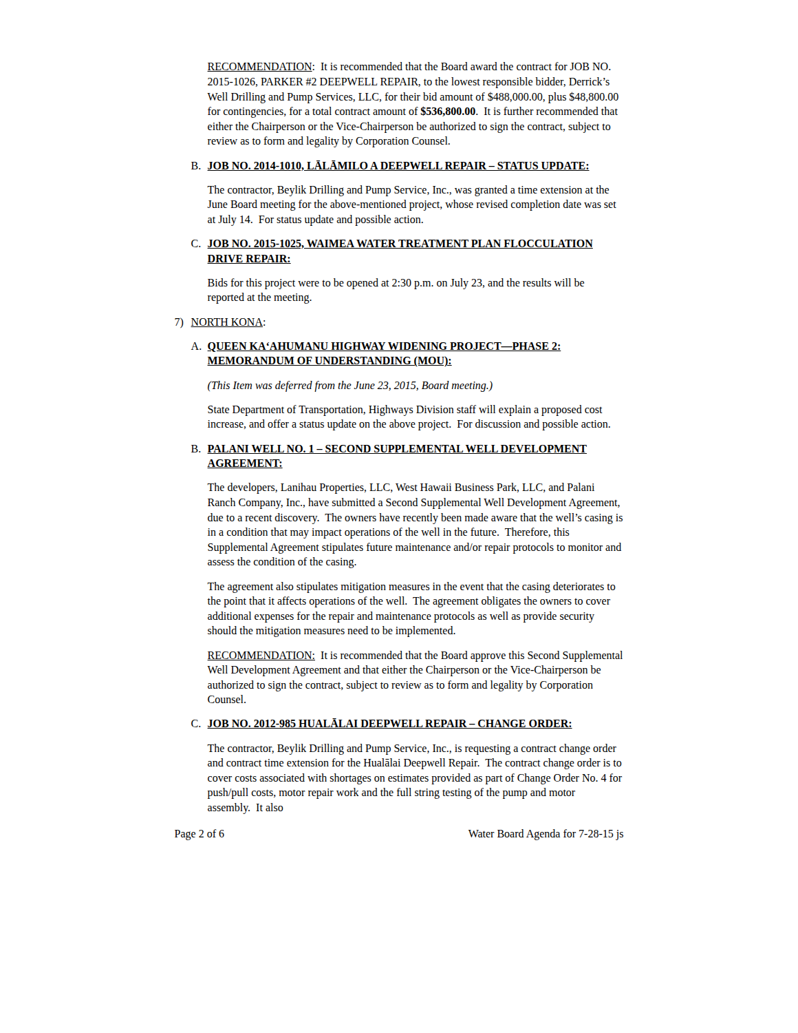RECOMMENDATION: It is recommended that the Board award the contract for JOB NO. 2015-1026, PARKER #2 DEEPWELL REPAIR, to the lowest responsible bidder, Derrick’s Well Drilling and Pump Services, LLC, for their bid amount of $488,000.00, plus $48,800.00 for contingencies, for a total contract amount of $536,800.00. It is further recommended that either the Chairperson or the Vice-Chairperson be authorized to sign the contract, subject to review as to form and legality by Corporation Counsel.
B.
JOB NO. 2014-1010, LĀLĀMILO A DEEPWELL REPAIR – STATUS UPDATE:
The contractor, Beylik Drilling and Pump Service, Inc., was granted a time extension at the June Board meeting for the above-mentioned project, whose revised completion date was set at July 14. For status update and possible action.
C.
JOB NO. 2015-1025, WAIMEA WATER TREATMENT PLAN FLOCCULATION DRIVE REPAIR:
Bids for this project were to be opened at 2:30 p.m. on July 23, and the results will be reported at the meeting.
7)
NORTH KONA:
A.
QUEEN KA‘AHUMANU HIGHWAY WIDENING PROJECT—PHASE 2: MEMORANDUM OF UNDERSTANDING (MOU):
(This Item was deferred from the June 23, 2015, Board meeting.)
State Department of Transportation, Highways Division staff will explain a proposed cost increase, and offer a status update on the above project. For discussion and possible action.
B.
PALANI WELL NO. 1 – SECOND SUPPLEMENTAL WELL DEVELOPMENT AGREEMENT:
The developers, Lanihau Properties, LLC, West Hawaii Business Park, LLC, and Palani Ranch Company, Inc., have submitted a Second Supplemental Well Development Agreement, due to a recent discovery. The owners have recently been made aware that the well’s casing is in a condition that may impact operations of the well in the future. Therefore, this Supplemental Agreement stipulates future maintenance and/or repair protocols to monitor and assess the condition of the casing.
The agreement also stipulates mitigation measures in the event that the casing deteriorates to the point that it affects operations of the well. The agreement obligates the owners to cover additional expenses for the repair and maintenance protocols as well as provide security should the mitigation measures need to be implemented.
RECOMMENDATION: It is recommended that the Board approve this Second Supplemental Well Development Agreement and that either the Chairperson or the Vice-Chairperson be authorized to sign the contract, subject to review as to form and legality by Corporation Counsel.
C.
JOB NO. 2012-985 HUALĀLAI DEEPWELL REPAIR – CHANGE ORDER:
The contractor, Beylik Drilling and Pump Service, Inc., is requesting a contract change order and contract time extension for the Hualālai Deepwell Repair. The contract change order is to cover costs associated with shortages on estimates provided as part of Change Order No. 4 for push/pull costs, motor repair work and the full string testing of the pump and motor assembly. It also
Page 2 of 6
Water Board Agenda for 7-28-15 js